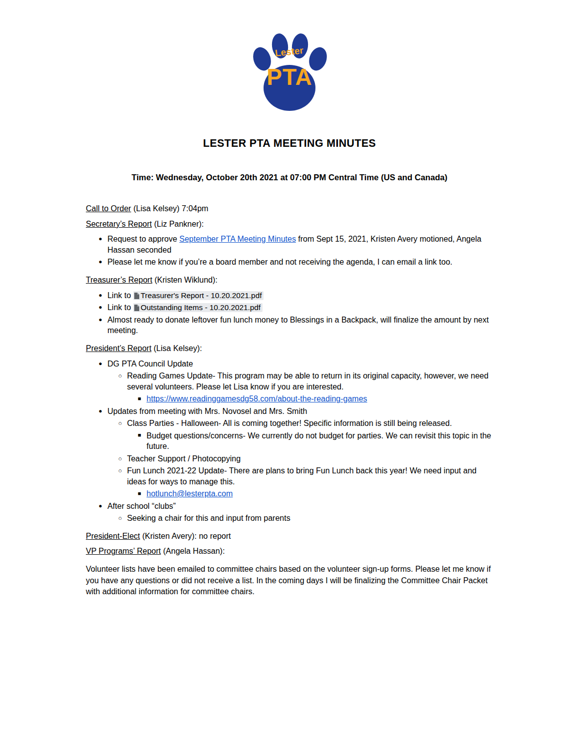Lester PTA
LESTER PTA MEETING MINUTES
Time: Wednesday, October 20th 2021 at 07:00 PM Central Time (US and Canada)
Call to Order (Lisa Kelsey) 7:04pm
Secretary’s Report (Liz Pankner):
Request to approve September PTA Meeting Minutes from Sept 15, 2021, Kristen Avery motioned, Angela Hassan seconded
Please let me know if you’re a board member and not receiving the agenda, I can email a link too.
Treasurer’s Report (Kristen Wiklund):
Link to Treasurer's Report - 10.20.2021.pdf
Link to Outstanding Items - 10.20.2021.pdf
Almost ready to donate leftover fun lunch money to Blessings in a Backpack, will finalize the amount by next meeting.
President’s Report (Lisa Kelsey):
DG PTA Council Update
Reading Games Update- This program may be able to return in its original capacity, however, we need several volunteers. Please let Lisa know if you are interested.
https://www.readinggamesdg58.com/about-the-reading-games
Updates from meeting with Mrs. Novosel and Mrs. Smith
Class Parties - Halloween- All is coming together! Specific information is still being released.
Budget questions/concerns- We currently do not budget for parties. We can revisit this topic in the future.
Teacher Support / Photocopying
Fun Lunch 2021-22 Update- There are plans to bring Fun Lunch back this year! We need input and ideas for ways to manage this.
hotlunch@lesterpta.com
After school “clubs”
Seeking a chair for this and input from parents
President-Elect (Kristen Avery): no report
VP Programs’ Report (Angela Hassan):
Volunteer lists have been emailed to committee chairs based on the volunteer sign-up forms. Please let me know if you have any questions or did not receive a list. In the coming days I will be finalizing the Committee Chair Packet with additional information for committee chairs.